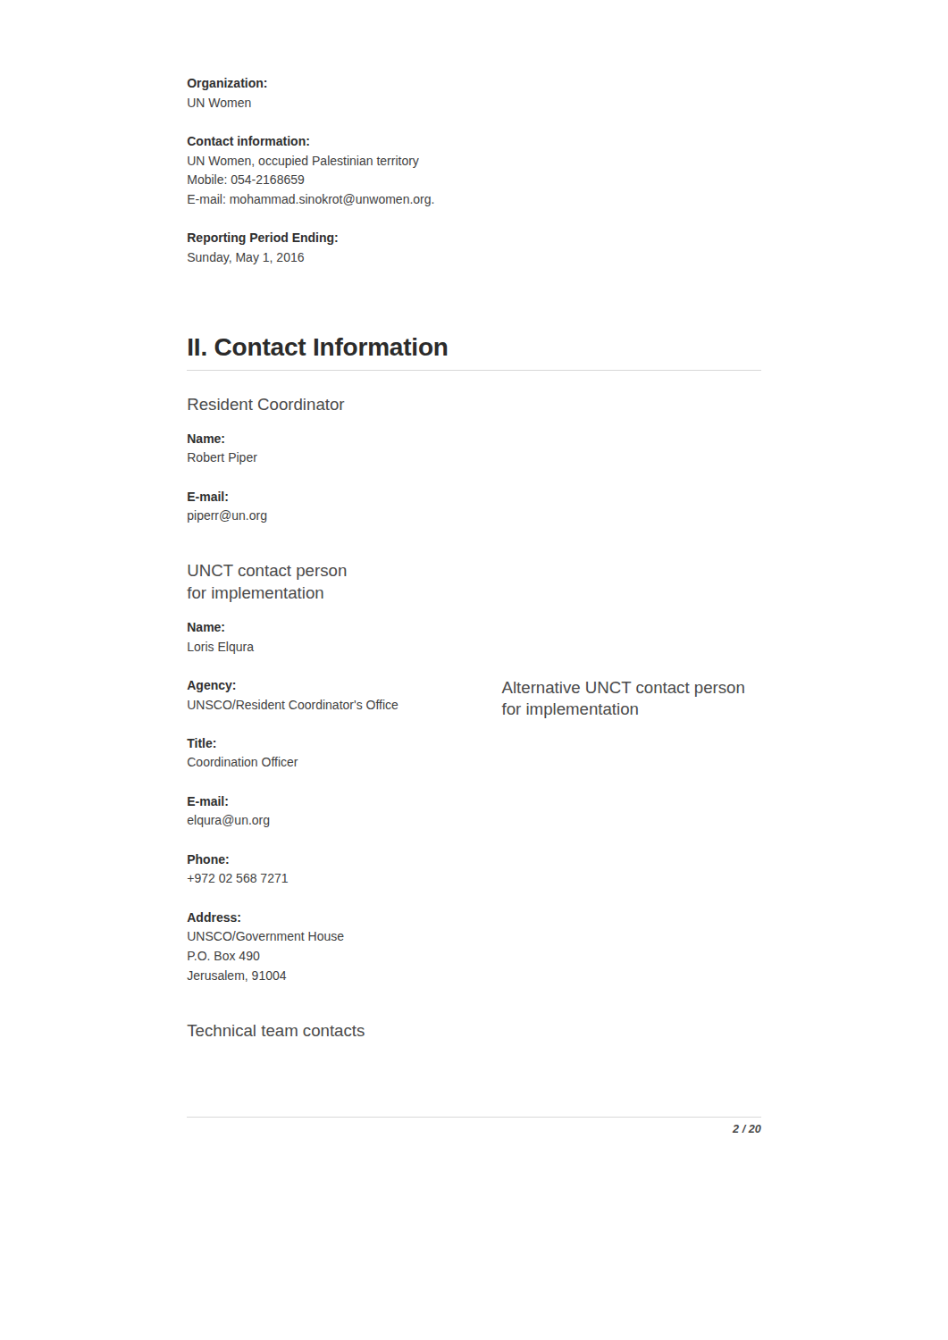Organization:
UN Women
Contact information:
UN Women, occupied Palestinian territory
Mobile: 054-2168659
E-mail: mohammad.sinokrot@unwomen.org.
Reporting Period Ending:
Sunday, May 1, 2016
II. Contact Information
Resident Coordinator
Name:
Robert Piper
E-mail:
piperr@un.org
UNCT contact person
for implementation
Name:
Loris Elqura
Agency:
UNSCO/Resident Coordinator's Office
Title:
Coordination Officer
E-mail:
elqura@un.org
Phone:
+972 02 568 7271
Address:
UNSCO/Government House
P.O. Box 490
Jerusalem, 91004
Alternative UNCT contact person for implementation
Technical team contacts
2 / 20